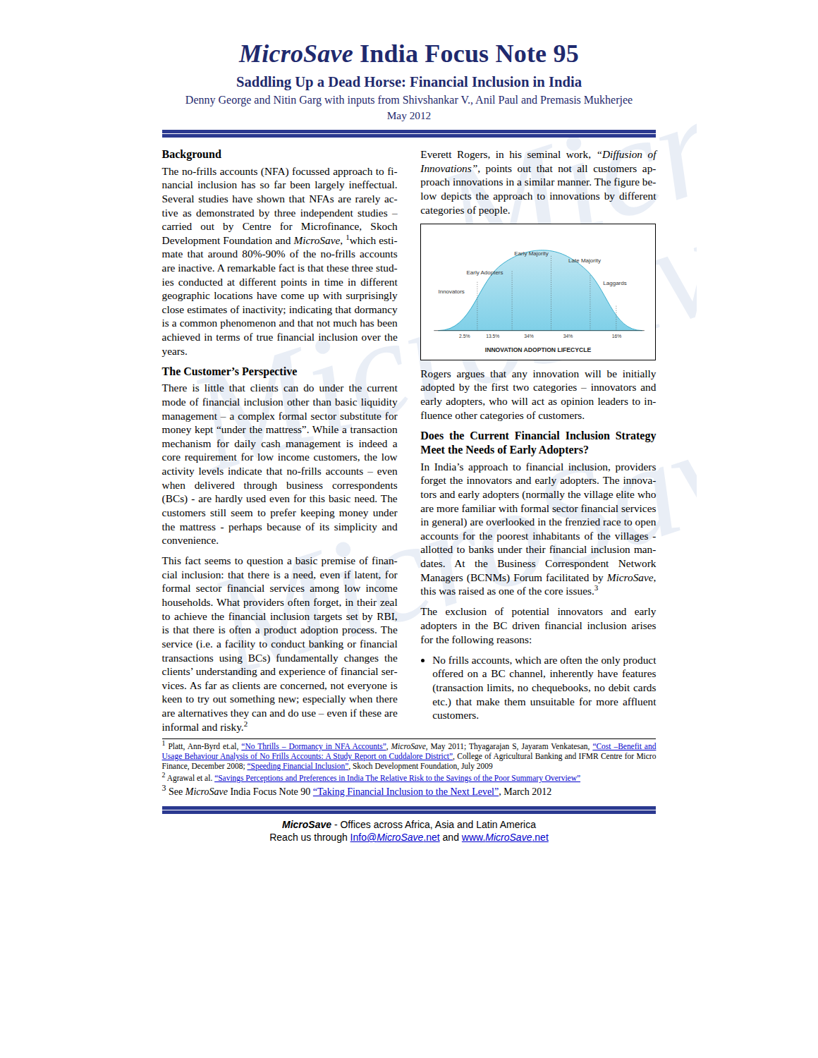MicroSave MicroSave MicroSave
MicroSave India Focus Note 95
Saddling Up a Dead Horse: Financial Inclusion in India
Denny George and Nitin Garg with inputs from Shivshankar V., Anil Paul and Premasis Mukherjee
May 2012
Background
The no-frills accounts (NFA) focussed approach to financial inclusion has so far been largely ineffectual. Several studies have shown that NFAs are rarely active as demonstrated by three independent studies – carried out by Centre for Microfinance, Skoch Development Foundation and MicroSave, 1which estimate that around 80%-90% of the no-frills accounts are inactive. A remarkable fact is that these three studies conducted at different points in time in different geographic locations have come up with surprisingly close estimates of inactivity; indicating that dormancy is a common phenomenon and that not much has been achieved in terms of true financial inclusion over the years.
The Customer’s Perspective
There is little that clients can do under the current mode of financial inclusion other than basic liquidity management – a complex formal sector substitute for money kept “under the mattress”. While a transaction mechanism for daily cash management is indeed a core requirement for low income customers, the low activity levels indicate that no-frills accounts – even when delivered through business correspondents (BCs) - are hardly used even for this basic need. The customers still seem to prefer keeping money under the mattress - perhaps because of its simplicity and convenience.
This fact seems to question a basic premise of financial inclusion: that there is a need, even if latent, for formal sector financial services among low income households. What providers often forget, in their zeal to achieve the financial inclusion targets set by RBI, is that there is often a product adoption process. The service (i.e. a facility to conduct banking or financial transactions using BCs) fundamentally changes the clients’ understanding and experience of financial services. As far as clients are concerned, not everyone is keen to try out something new; especially when there are alternatives they can and do use – even if these are informal and risky.2
Everett Rogers, in his seminal work, “Diffusion of Innovations”, points out that not all customers approach innovations in a similar manner. The figure below depicts the approach to innovations by different categories of people.
Innovators Early Adopters Early Majority Late Majority Laggards 2.5% 13.5% 34% 34% 16% INNOVATION ADOPTION LIFECYCLE
Rogers argues that any innovation will be initially adopted by the first two categories – innovators and early adopters, who will act as opinion leaders to influence other categories of customers.
Does the Current Financial Inclusion Strategy Meet the Needs of Early Adopters?
In India’s approach to financial inclusion, providers forget the innovators and early adopters. The innovators and early adopters (normally the village elite who are more familiar with formal sector financial services in general) are overlooked in the frenzied race to open accounts for the poorest inhabitants of the villages - allotted to banks under their financial inclusion mandates. At the Business Correspondent Network Managers (BCNMs) Forum facilitated by MicroSave, this was raised as one of the core issues.3
The exclusion of potential innovators and early adopters in the BC driven financial inclusion arises for the following reasons:
No frills accounts, which are often the only product offered on a BC channel, inherently have features (transaction limits, no chequebooks, no debit cards etc.) that make them unsuitable for more affluent customers.
1 Platt, Ann-Byrd et.al, “No Thrills – Dormancy in NFA Accounts”, MicroSave, May 2011; Thyagarajan S, Jayaram Venkatesan, “Cost –Benefit and Usage Behaviour Analysis of No Frills Accounts: A Study Report on Cuddalore District”, College of Agricultural Banking and IFMR Centre for Micro Finance, December 2008; “Speeding Financial Inclusion”, Skoch Development Foundation, July 2009
2 Agrawal et al. “Savings Perceptions and Preferences in India The Relative Risk to the Savings of the Poor Summary Overview”
3 See MicroSave India Focus Note 90 “Taking Financial Inclusion to the Next Level”, March 2012
MicroSave - Offices across Africa, Asia and Latin America
Reach us through Info@MicroSave.net and www.MicroSave.net